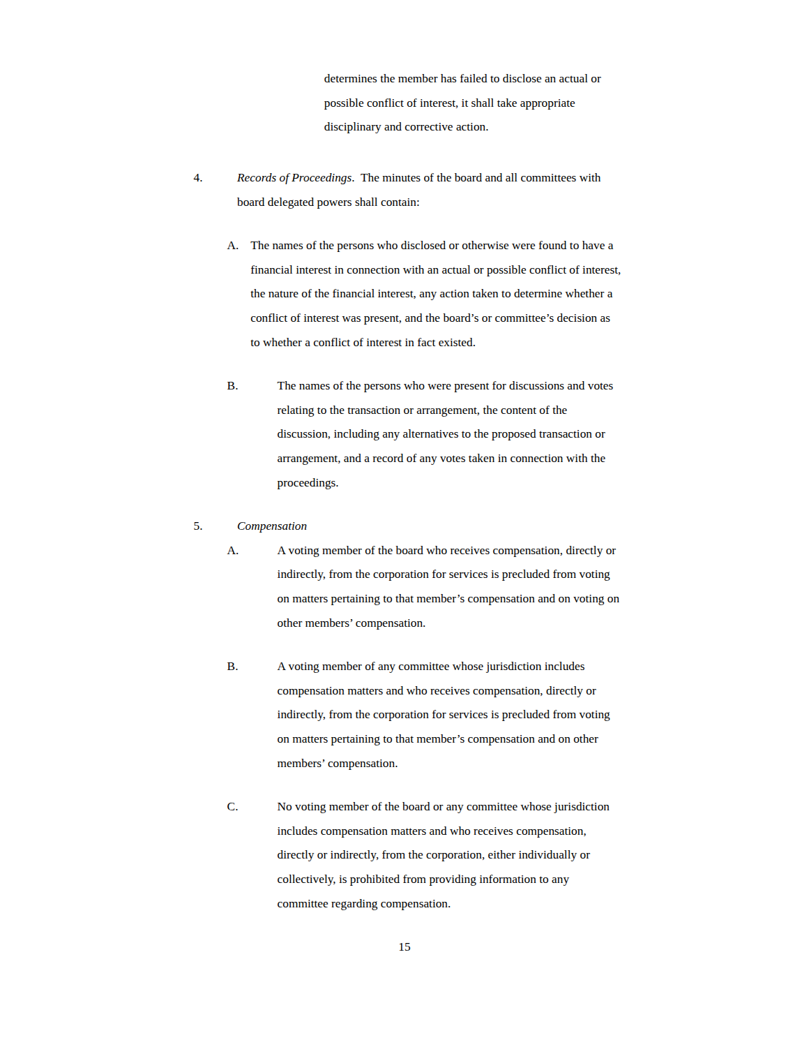determines the member has failed to disclose an actual or possible conflict of interest, it shall take appropriate disciplinary and corrective action.
4.
Records of Proceedings. The minutes of the board and all committees with board delegated powers shall contain:
A.
The names of the persons who disclosed or otherwise were found to have a financial interest in connection with an actual or possible conflict of interest, the nature of the financial interest, any action taken to determine whether a conflict of interest was present, and the board’s or committee’s decision as to whether a conflict of interest in fact existed.
B.
The names of the persons who were present for discussions and votes relating to the transaction or arrangement, the content of the discussion, including any alternatives to the proposed transaction or arrangement, and a record of any votes taken in connection with the proceedings.
5.
Compensation
A.
A voting member of the board who receives compensation, directly or indirectly, from the corporation for services is precluded from voting on matters pertaining to that member’s compensation and on voting on other members’ compensation.
B.
A voting member of any committee whose jurisdiction includes compensation matters and who receives compensation, directly or indirectly, from the corporation for services is precluded from voting on matters pertaining to that member’s compensation and on other members’ compensation.
C.
No voting member of the board or any committee whose jurisdiction includes compensation matters and who receives compensation, directly or indirectly, from the corporation, either individually or collectively, is prohibited from providing information to any committee regarding compensation.
15